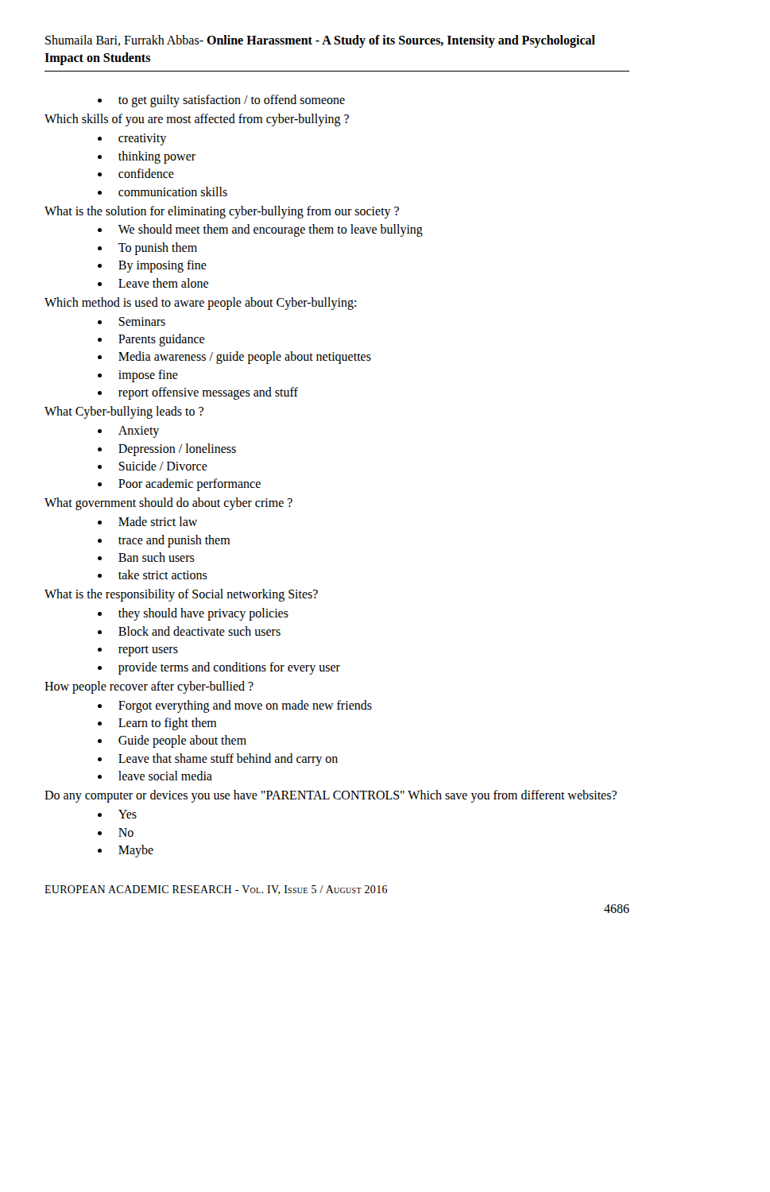Shumaila Bari, Furrakh Abbas- Online Harassment - A Study of its Sources, Intensity and Psychological Impact on Students
to get guilty satisfaction / to offend someone
Which skills of you are most affected from cyber-bullying ?
creativity
thinking power
confidence
communication skills
What is the solution for eliminating cyber-bullying from our society ?
We should meet them and encourage them to leave bullying
To punish them
By imposing fine
Leave them alone
Which method is used to aware people about Cyber-bullying:
Seminars
Parents guidance
Media awareness / guide people about netiquettes
impose fine
report offensive messages and stuff
What Cyber-bullying leads to ?
Anxiety
Depression / loneliness
Suicide / Divorce
Poor academic performance
What government should do about cyber crime ?
Made strict law
trace and punish them
Ban such users
take strict actions
What is the responsibility of Social networking Sites?
they should have privacy policies
Block and deactivate such users
report users
provide terms and conditions for every user
How people recover after cyber-bullied ?
Forgot everything and move on made new friends
Learn to fight them
Guide people about them
Leave that shame stuff behind and carry on
leave social media
Do any computer or devices you use have "PARENTAL CONTROLS" Which save you from different websites?
Yes
No
Maybe
EUROPEAN ACADEMIC RESEARCH - Vol. IV, Issue 5 / August 2016
4686